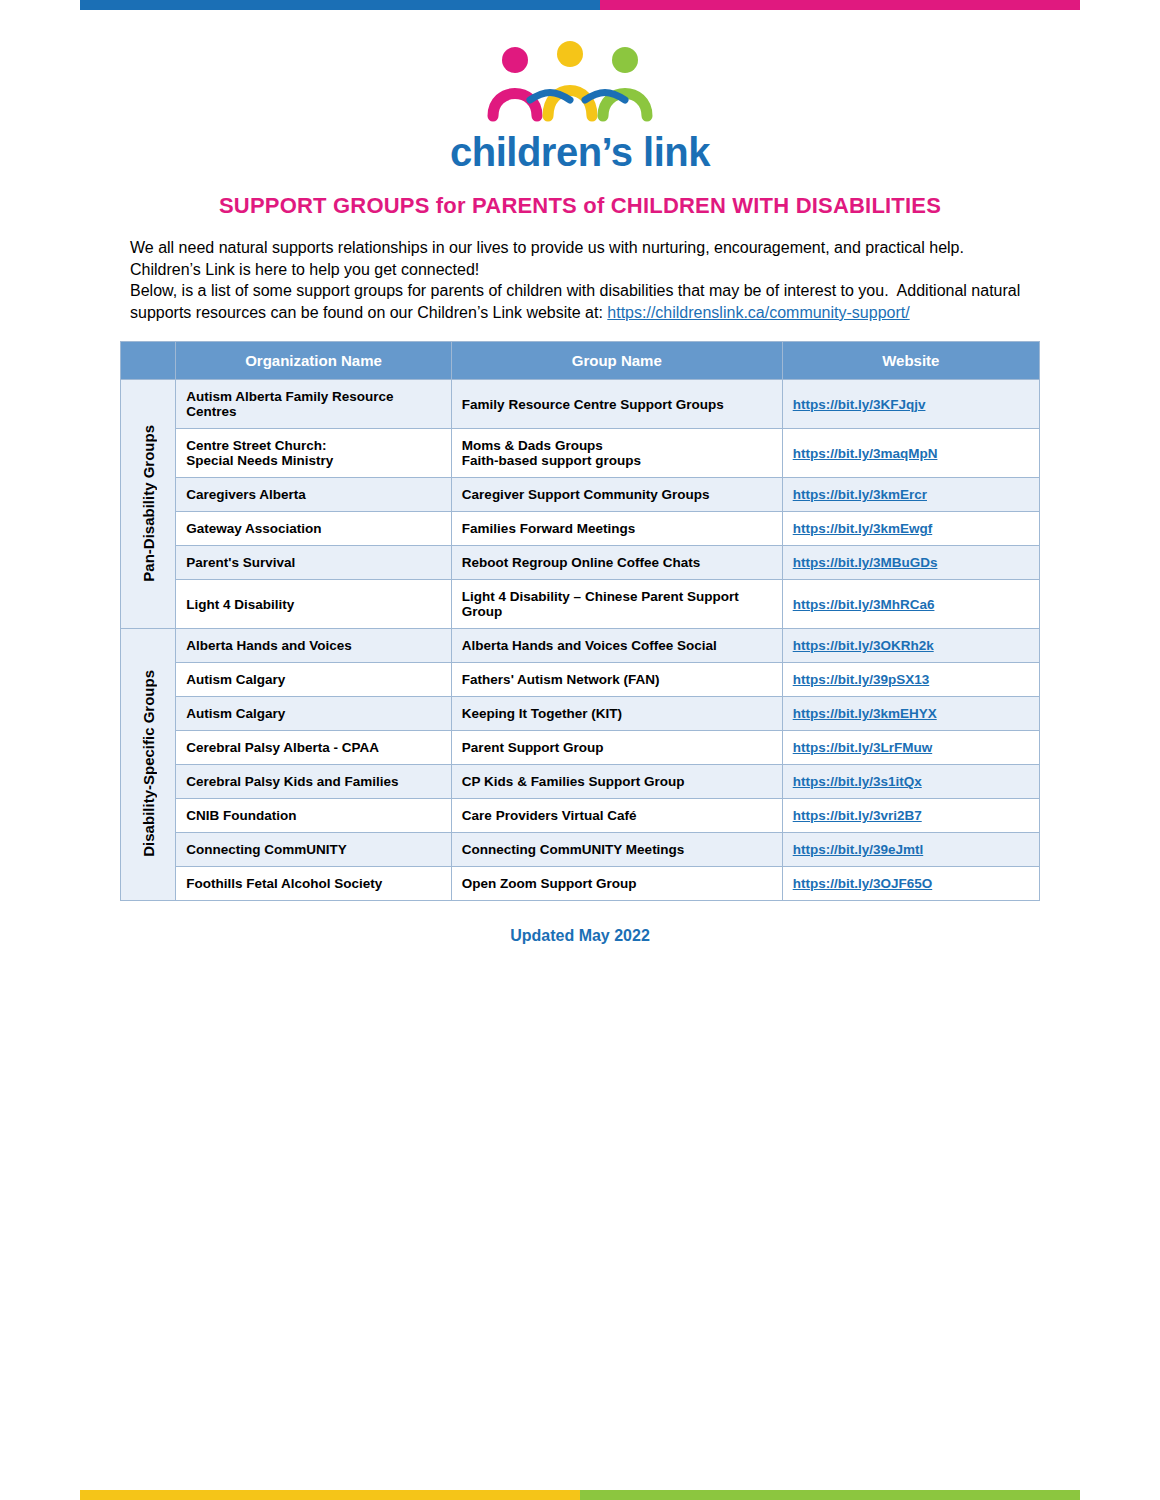children’s link
SUPPORT GROUPS for PARENTS of CHILDREN WITH DISABILITIES
We all need natural supports relationships in our lives to provide us with nurturing, encouragement, and practical help. Children’s Link is here to help you get connected!
Below, is a list of some support groups for parents of children with disabilities that may be of interest to you. Additional natural supports resources can be found on our Children’s Link website at: https://childrenslink.ca/community-support/
Support groups for parents of children with disabilities
| | Organization Name | Group Name | Website |
| --- | --- | --- | --- |
| Pan-Disability Groups | Autism Alberta Family Resource Centres | Family Resource Centre Support Groups | https://bit.ly/3KFJqjv |
| Centre Street Church: Special Needs Ministry | Moms & Dads Groups Faith-based support groups | https://bit.ly/3maqMpN |
| Caregivers Alberta | Caregiver Support Community Groups | https://bit.ly/3kmErcr |
| Gateway Association | Families Forward Meetings | https://bit.ly/3kmEwgf |
| Parent's Survival | Reboot Regroup Online Coffee Chats | https://bit.ly/3MBuGDs |
| Light 4 Disability | Light 4 Disability – Chinese Parent Support Group | https://bit.ly/3MhRCa6 |
| Disability-Specific Groups | Alberta Hands and Voices | Alberta Hands and Voices Coffee Social | https://bit.ly/3OKRh2k |
| Autism Calgary | Fathers' Autism Network (FAN) | https://bit.ly/39pSX13 |
| Autism Calgary | Keeping It Together (KIT) | https://bit.ly/3kmEHYX |
| Cerebral Palsy Alberta - CPAA | Parent Support Group | https://bit.ly/3LrFMuw |
| Cerebral Palsy Kids and Families | CP Kids & Families Support Group | https://bit.ly/3s1itQx |
| CNIB Foundation | Care Providers Virtual Café | https://bit.ly/3vri2B7 |
| Connecting CommUNITY | Connecting CommUNITY Meetings | https://bit.ly/39eJmtl |
| Foothills Fetal Alcohol Society | Open Zoom Support Group | https://bit.ly/3OJF65O |
Updated May 2022